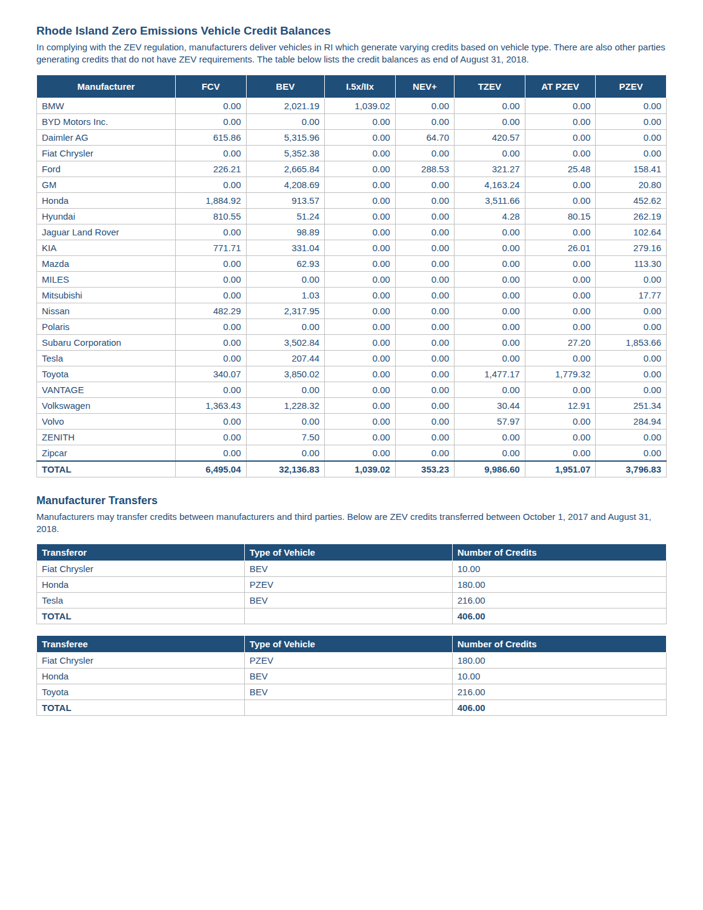Rhode Island Zero Emissions Vehicle Credit Balances
In complying with the ZEV regulation, manufacturers deliver vehicles in RI which generate varying credits based on vehicle type. There are also other parties generating credits that do not have ZEV requirements. The table below lists the credit balances as end of August 31, 2018.
| Manufacturer | FCV | BEV | I.5x/IIx | NEV+ | TZEV | AT PZEV | PZEV |
| --- | --- | --- | --- | --- | --- | --- | --- |
| BMW | 0.00 | 2,021.19 | 1,039.02 | 0.00 | 0.00 | 0.00 | 0.00 |
| BYD Motors Inc. | 0.00 | 0.00 | 0.00 | 0.00 | 0.00 | 0.00 | 0.00 |
| Daimler AG | 615.86 | 5,315.96 | 0.00 | 64.70 | 420.57 | 0.00 | 0.00 |
| Fiat Chrysler | 0.00 | 5,352.38 | 0.00 | 0.00 | 0.00 | 0.00 | 0.00 |
| Ford | 226.21 | 2,665.84 | 0.00 | 288.53 | 321.27 | 25.48 | 158.41 |
| GM | 0.00 | 4,208.69 | 0.00 | 0.00 | 4,163.24 | 0.00 | 20.80 |
| Honda | 1,884.92 | 913.57 | 0.00 | 0.00 | 3,511.66 | 0.00 | 452.62 |
| Hyundai | 810.55 | 51.24 | 0.00 | 0.00 | 4.28 | 80.15 | 262.19 |
| Jaguar Land Rover | 0.00 | 98.89 | 0.00 | 0.00 | 0.00 | 0.00 | 102.64 |
| KIA | 771.71 | 331.04 | 0.00 | 0.00 | 0.00 | 26.01 | 279.16 |
| Mazda | 0.00 | 62.93 | 0.00 | 0.00 | 0.00 | 0.00 | 113.30 |
| MILES | 0.00 | 0.00 | 0.00 | 0.00 | 0.00 | 0.00 | 0.00 |
| Mitsubishi | 0.00 | 1.03 | 0.00 | 0.00 | 0.00 | 0.00 | 17.77 |
| Nissan | 482.29 | 2,317.95 | 0.00 | 0.00 | 0.00 | 0.00 | 0.00 |
| Polaris | 0.00 | 0.00 | 0.00 | 0.00 | 0.00 | 0.00 | 0.00 |
| Subaru Corporation | 0.00 | 3,502.84 | 0.00 | 0.00 | 0.00 | 27.20 | 1,853.66 |
| Tesla | 0.00 | 207.44 | 0.00 | 0.00 | 0.00 | 0.00 | 0.00 |
| Toyota | 340.07 | 3,850.02 | 0.00 | 0.00 | 1,477.17 | 1,779.32 | 0.00 |
| VANTAGE | 0.00 | 0.00 | 0.00 | 0.00 | 0.00 | 0.00 | 0.00 |
| Volkswagen | 1,363.43 | 1,228.32 | 0.00 | 0.00 | 30.44 | 12.91 | 251.34 |
| Volvo | 0.00 | 0.00 | 0.00 | 0.00 | 57.97 | 0.00 | 284.94 |
| ZENITH | 0.00 | 7.50 | 0.00 | 0.00 | 0.00 | 0.00 | 0.00 |
| Zipcar | 0.00 | 0.00 | 0.00 | 0.00 | 0.00 | 0.00 | 0.00 |
| TOTAL | 6,495.04 | 32,136.83 | 1,039.02 | 353.23 | 9,986.60 | 1,951.07 | 3,796.83 |
Manufacturer Transfers
Manufacturers may transfer credits between manufacturers and third parties. Below are ZEV credits transferred between October 1, 2017 and August 31, 2018.
| Transferor | Type of Vehicle | Number of Credits |
| --- | --- | --- |
| Fiat Chrysler | BEV | 10.00 |
| Honda | PZEV | 180.00 |
| Tesla | BEV | 216.00 |
| TOTAL | | 406.00 |
| Transferee | Type of Vehicle | Number of Credits |
| --- | --- | --- |
| Fiat Chrysler | PZEV | 180.00 |
| Honda | BEV | 10.00 |
| Toyota | BEV | 216.00 |
| TOTAL | | 406.00 |